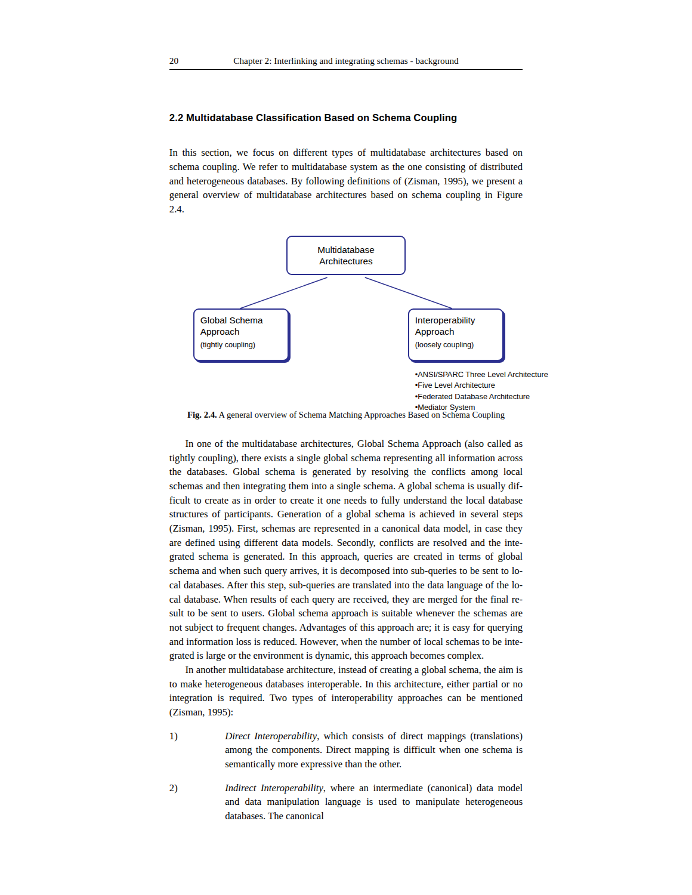20
Chapter 2: Interlinking and integrating schemas - background
2.2 Multidatabase Classification Based on Schema Coupling
In this section, we focus on different types of multidatabase architectures based on schema coupling. We refer to multidatabase system as the one consisting of distributed and heterogeneous databases. By following definitions of (Zisman, 1995), we present a general overview of multidatabase architectures based on schema coupling in Figure 2.4.
Multidatabase
Architectures
Global Schema
Approach
(tightly coupling)
Interoperability
Approach
(loosely coupling)
•ANSI/SPARC Three Level Architecture •Five Level Architecture •Federated Database Architecture •Mediator System
Fig. 2.4. A general overview of Schema Matching Approaches Based on Schema Coupling
In one of the multidatabase architectures, Global Schema Approach (also called as tightly coupling), there exists a single global schema representing all information across the databases. Global schema is generated by resolving the conflicts among local schemas and then integrating them into a single schema. A global schema is usually difficult to create as in order to create it one needs to fully understand the local database structures of participants. Generation of a global schema is achieved in several steps (Zisman, 1995). First, schemas are represented in a canonical data model, in case they are defined using different data models. Secondly, conflicts are resolved and the integrated schema is generated. In this approach, queries are created in terms of global schema and when such query arrives, it is decomposed into sub-queries to be sent to local databases. After this step, sub-queries are translated into the data language of the local database. When results of each query are received, they are merged for the final result to be sent to users. Global schema approach is suitable whenever the schemas are not subject to frequent changes. Advantages of this approach are; it is easy for querying and information loss is reduced. However, when the number of local schemas to be integrated is large or the environment is dynamic, this approach becomes complex.
In another multidatabase architecture, instead of creating a global schema, the aim is to make heterogeneous databases interoperable. In this architecture, either partial or no integration is required. Two types of interoperability approaches can be mentioned (Zisman, 1995):
Direct Interoperability, which consists of direct mappings (translations) among the components. Direct mapping is difficult when one schema is semantically more expressive than the other.
Indirect Interoperability, where an intermediate (canonical) data model and data manipulation language is used to manipulate heterogeneous databases. The canonical